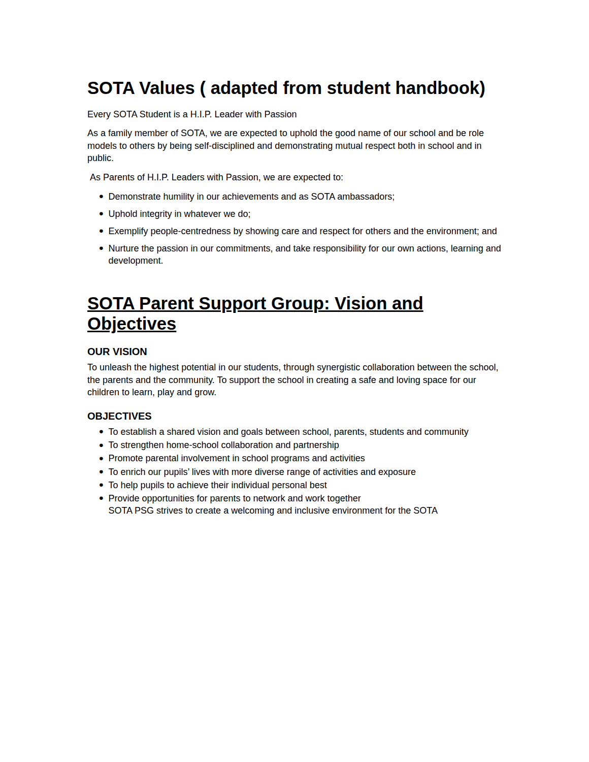SOTA Values ( adapted from student handbook)
Every SOTA Student is a H.I.P. Leader with Passion
As a family member of SOTA, we are expected to uphold the good name of our school and be role models to others by being self-disciplined and demonstrating mutual respect both in school and in public.
As Parents of H.I.P. Leaders with Passion, we are expected to:
Demonstrate humility in our achievements and as SOTA ambassadors;
Uphold integrity in whatever we do;
Exemplify people-centredness by showing care and respect for others and the environment; and
Nurture the passion in our commitments, and take responsibility for our own actions, learning and development.
SOTA Parent Support Group: Vision and Objectives
OUR VISION
To unleash the highest potential in our students, through synergistic collaboration between the school, the parents and the community. To support the school in creating a safe and loving space for our children to learn, play and grow.
OBJECTIVES
To establish a shared vision and goals between school, parents, students and community
To strengthen home-school collaboration and partnership
Promote parental involvement in school programs and activities
To enrich our pupils’ lives with more diverse range of activities and exposure
To help pupils to achieve their individual personal best
Provide opportunities for parents to network and work together
SOTA PSG strives to create a welcoming and inclusive environment for the SOTA